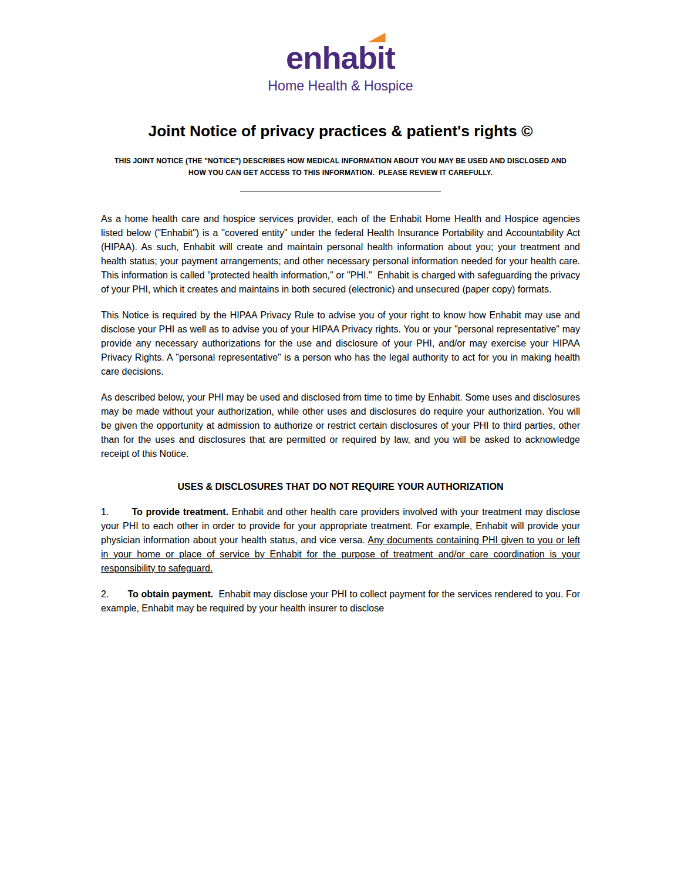enhabit
Home Health & Hospice
Joint Notice of privacy practices & patient's rights ©
THIS JOINT NOTICE (THE "NOTICE") DESCRIBES HOW MEDICAL INFORMATION ABOUT YOU MAY BE USED AND DISCLOSED AND HOW YOU CAN GET ACCESS TO THIS INFORMATION. PLEASE REVIEW IT CAREFULLY.
As a home health care and hospice services provider, each of the Enhabit Home Health and Hospice agencies listed below ("Enhabit") is a "covered entity" under the federal Health Insurance Portability and Accountability Act (HIPAA). As such, Enhabit will create and maintain personal health information about you; your treatment and health status; your payment arrangements; and other necessary personal information needed for your health care. This information is called "protected health information," or "PHI." Enhabit is charged with safeguarding the privacy of your PHI, which it creates and maintains in both secured (electronic) and unsecured (paper copy) formats.
This Notice is required by the HIPAA Privacy Rule to advise you of your right to know how Enhabit may use and disclose your PHI as well as to advise you of your HIPAA Privacy rights. You or your "personal representative" may provide any necessary authorizations for the use and disclosure of your PHI, and/or may exercise your HIPAA Privacy Rights. A "personal representative" is a person who has the legal authority to act for you in making health care decisions.
As described below, your PHI may be used and disclosed from time to time by Enhabit. Some uses and disclosures may be made without your authorization, while other uses and disclosures do require your authorization. You will be given the opportunity at admission to authorize or restrict certain disclosures of your PHI to third parties, other than for the uses and disclosures that are permitted or required by law, and you will be asked to acknowledge receipt of this Notice.
USES & DISCLOSURES THAT DO NOT REQUIRE YOUR AUTHORIZATION
1. To provide treatment. Enhabit and other health care providers involved with your treatment may disclose your PHI to each other in order to provide for your appropriate treatment. For example, Enhabit will provide your physician information about your health status, and vice versa. Any documents containing PHI given to you or left in your home or place of service by Enhabit for the purpose of treatment and/or care coordination is your responsibility to safeguard.
2. To obtain payment. Enhabit may disclose your PHI to collect payment for the services rendered to you. For example, Enhabit may be required by your health insurer to disclose